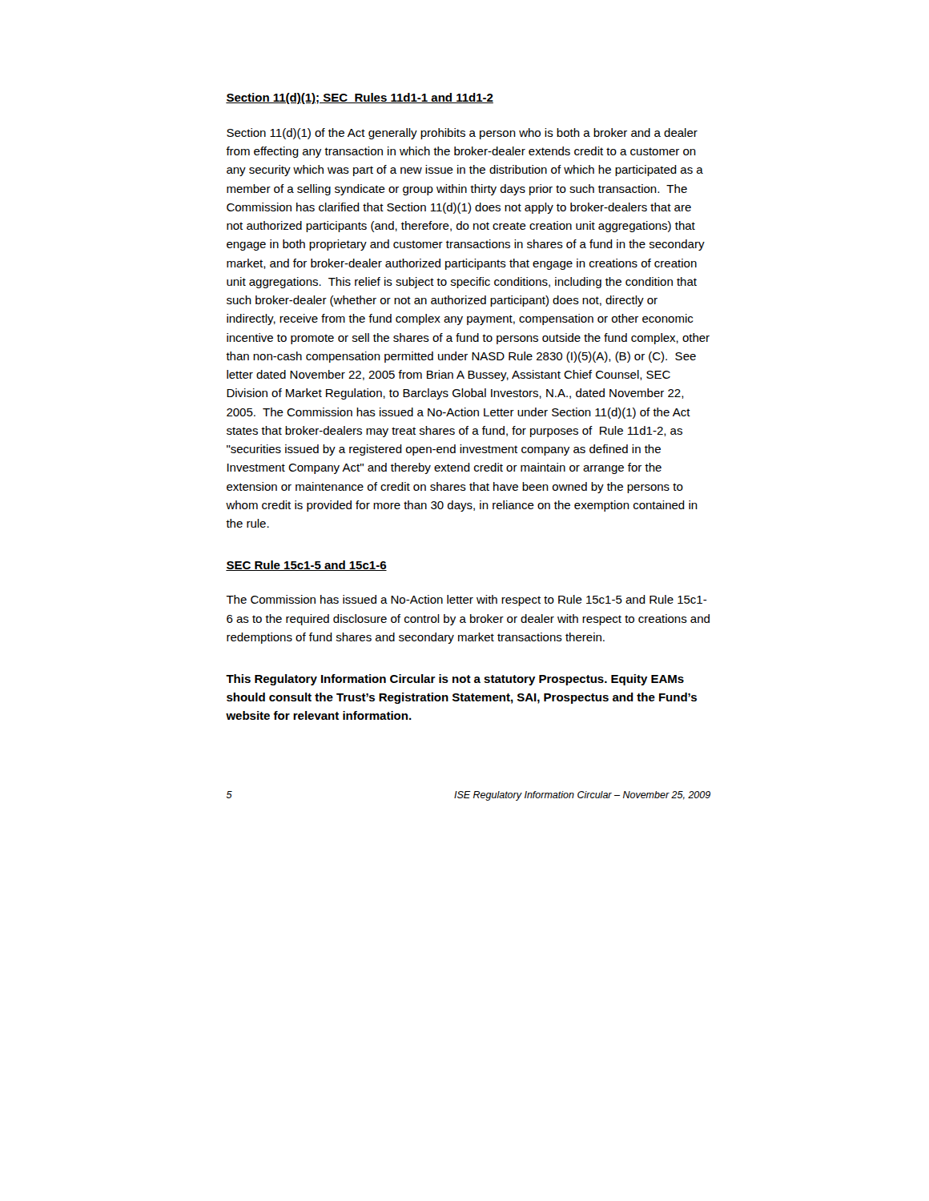Section 11(d)(1); SEC Rules 11d1-1 and 11d1-2
Section 11(d)(1) of the Act generally prohibits a person who is both a broker and a dealer from effecting any transaction in which the broker-dealer extends credit to a customer on any security which was part of a new issue in the distribution of which he participated as a member of a selling syndicate or group within thirty days prior to such transaction. The Commission has clarified that Section 11(d)(1) does not apply to broker-dealers that are not authorized participants (and, therefore, do not create creation unit aggregations) that engage in both proprietary and customer transactions in shares of a fund in the secondary market, and for broker-dealer authorized participants that engage in creations of creation unit aggregations. This relief is subject to specific conditions, including the condition that such broker-dealer (whether or not an authorized participant) does not, directly or indirectly, receive from the fund complex any payment, compensation or other economic incentive to promote or sell the shares of a fund to persons outside the fund complex, other than non-cash compensation permitted under NASD Rule 2830 (I)(5)(A), (B) or (C). See letter dated November 22, 2005 from Brian A Bussey, Assistant Chief Counsel, SEC Division of Market Regulation, to Barclays Global Investors, N.A., dated November 22, 2005. The Commission has issued a No-Action Letter under Section 11(d)(1) of the Act states that broker-dealers may treat shares of a fund, for purposes of Rule 11d1-2, as "securities issued by a registered open-end investment company as defined in the Investment Company Act" and thereby extend credit or maintain or arrange for the extension or maintenance of credit on shares that have been owned by the persons to whom credit is provided for more than 30 days, in reliance on the exemption contained in the rule.
SEC Rule 15c1-5 and 15c1-6
The Commission has issued a No-Action letter with respect to Rule 15c1-5 and Rule 15c1-6 as to the required disclosure of control by a broker or dealer with respect to creations and redemptions of fund shares and secondary market transactions therein.
This Regulatory Information Circular is not a statutory Prospectus. Equity EAMs should consult the Trust’s Registration Statement, SAI, Prospectus and the Fund’s website for relevant information.
5 ISE Regulatory Information Circular – November 25, 2009